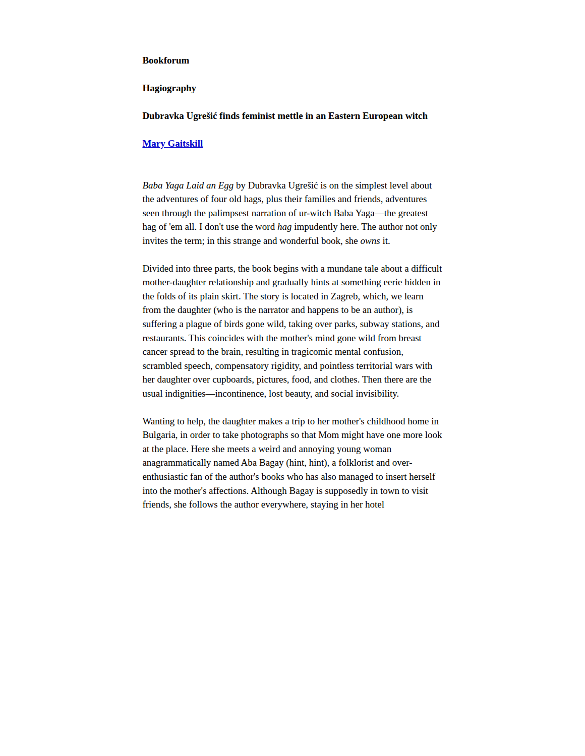Bookforum
Hagiography
Dubravka Ugrešić finds feminist mettle in an Eastern European witch
Mary Gaitskill
Baba Yaga Laid an Egg by Dubravka Ugrešić is on the simplest level about the adventures of four old hags, plus their families and friends, adventures seen through the palimpsest narration of ur-witch Baba Yaga—the greatest hag of 'em all. I don't use the word hag impudently here. The author not only invites the term; in this strange and wonderful book, she owns it.
Divided into three parts, the book begins with a mundane tale about a difficult mother-daughter relationship and gradually hints at something eerie hidden in the folds of its plain skirt. The story is located in Zagreb, which, we learn from the daughter (who is the narrator and happens to be an author), is suffering a plague of birds gone wild, taking over parks, subway stations, and restaurants. This coincides with the mother's mind gone wild from breast cancer spread to the brain, resulting in tragicomic mental confusion, scrambled speech, compensatory rigidity, and pointless territorial wars with her daughter over cupboards, pictures, food, and clothes. Then there are the usual indignities—incontinence, lost beauty, and social invisibility.
Wanting to help, the daughter makes a trip to her mother's childhood home in Bulgaria, in order to take photographs so that Mom might have one more look at the place. Here she meets a weird and annoying young woman anagrammatically named Aba Bagay (hint, hint), a folklorist and over-enthusiastic fan of the author's books who has also managed to insert herself into the mother's affections. Although Bagay is supposedly in town to visit friends, she follows the author everywhere, staying in her hotel